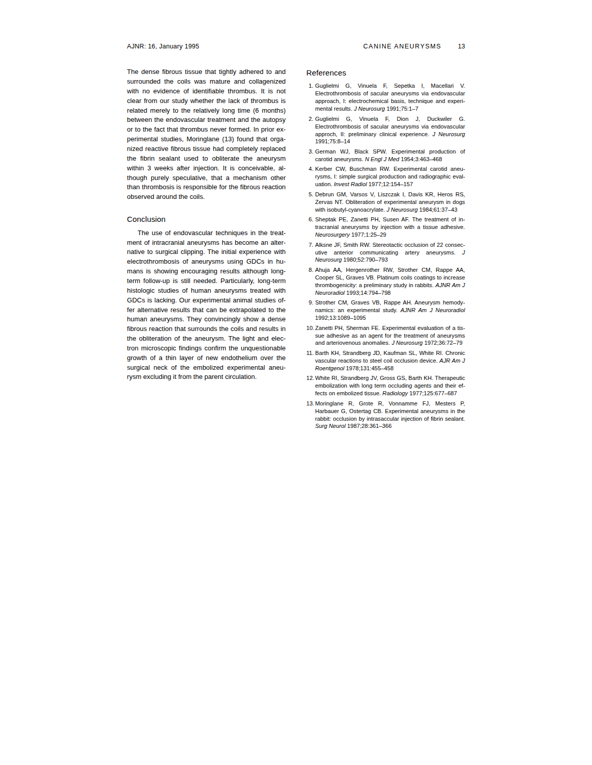AJNR: 16, January 1995
CANINE ANEURYSMS 13
The dense fibrous tissue that tightly adhered to and surrounded the coils was mature and collagenized with no evidence of identifiable thrombus. It is not clear from our study whether the lack of thrombus is related merely to the relatively long time (6 months) between the endovascular treatment and the autopsy or to the fact that thrombus never formed. In prior experimental studies, Moringlane (13) found that organized reactive fibrous tissue had completely replaced the fibrin sealant used to obliterate the aneurysm within 3 weeks after injection. It is conceivable, although purely speculative, that a mechanism other than thrombosis is responsible for the fibrous reaction observed around the coils.
Conclusion
The use of endovascular techniques in the treatment of intracranial aneurysms has become an alternative to surgical clipping. The initial experience with electrothrombosis of aneurysms using GDCs in humans is showing encouraging results although long-term follow-up is still needed. Particularly, long-term histologic studies of human aneurysms treated with GDCs is lacking. Our experimental animal studies offer alternative results that can be extrapolated to the human aneurysms. They convincingly show a dense fibrous reaction that surrounds the coils and results in the obliteration of the aneurysm. The light and electron microscopic findings confirm the unquestionable growth of a thin layer of new endothelium over the surgical neck of the embolized experimental aneurysm excluding it from the parent circulation.
References
1. Guglielmi G, Vinuela F, Sepetka I, Macellari V. Electrothrombosis of sacular aneurysms via endovascular approach, I: electrochemical basis, technique and experimental results. J Neurosurg 1991;75:1–7
2. Guglielmi G, Vinuela F, Dion J, Duckwiler G. Electrothrombosis of sacular aneurysms via endovascular approch, II: preliminary clinical experience. J Neurosurg 1991;75:8–14
3. German WJ, Black SPW. Experimental production of carotid aneurysms. N Engl J Med 1954;3:463–468
4. Kerber CW, Buschman RW. Experimental carotid aneurysms, I: simple surgical production and radiographic evaluation. Invest Radiol 1977;12:154–157
5. Debrun GM, Varsos V, Liszczak I, Davis KR, Heros RS, Zervas NT. Obliteration of experimental aneurysm in dogs with isobutyl-cyanoacrylate. J Neurosurg 1984;61:37–43
6. Sheptak PE, Zanetti PH, Susen AF. The treatment of intracranial aneurysms by injection with a tissue adhesive. Neurosurgery 1977;1:25–29
7. Alksne JF, Smith RW. Stereotactic occlusion of 22 consecutive anterior communicating artery aneurysms. J Neurosurg 1980;52:790–793
8. Ahuja AA, Hergenrother RW, Strother CM, Rappe AA, Cooper SL, Graves VB. Platinum coils coatings to increase thrombogenicity: a preliminary study in rabbits. AJNR Am J Neuroradiol 1993;14:794–798
9. Strother CM, Graves VB, Rappe AH. Aneurysm hemodynamics: an experimental study. AJNR Am J Neuroradiol 1992;13:1089–1095
10. Zanetti PH, Sherman FE. Experimental evaluation of a tissue adhesive as an agent for the treatment of aneurysms and arteriovenous anomalies. J Neurosurg 1972;36:72–79
11. Barth KH, Strandberg JD, Kaufman SL, White RI. Chronic vascular reactions to steel coil occlusion device. AJR Am J Roentgenol 1978;131:455–458
12. White RI, Strandberg JV, Gross GS, Barth KH. Therapeutic embolization with long term occluding agents and their effects on embolized tissue. Radiology 1977;125:677–687
13. Moringlane R, Grote R, Vonnamme FJ, Mesters P, Harbauer G, Ostertag CB. Experimental aneurysms in the rabbit: occlusion by intrasaccular injection of fibrin sealant. Surg Neurol 1987;28:361–366